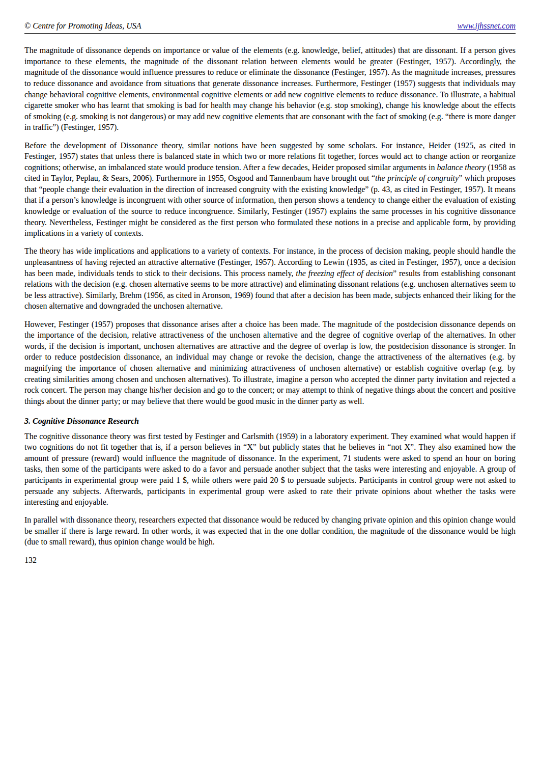© Centre for Promoting Ideas, USA www.ijhssnet.com
The magnitude of dissonance depends on importance or value of the elements (e.g. knowledge, belief, attitudes) that are dissonant. If a person gives importance to these elements, the magnitude of the dissonant relation between elements would be greater (Festinger, 1957). Accordingly, the magnitude of the dissonance would influence pressures to reduce or eliminate the dissonance (Festinger, 1957). As the magnitude increases, pressures to reduce dissonance and avoidance from situations that generate dissonance increases. Furthermore, Festinger (1957) suggests that individuals may change behavioral cognitive elements, environmental cognitive elements or add new cognitive elements to reduce dissonance. To illustrate, a habitual cigarette smoker who has learnt that smoking is bad for health may change his behavior (e.g. stop smoking), change his knowledge about the effects of smoking (e.g. smoking is not dangerous) or may add new cognitive elements that are consonant with the fact of smoking (e.g. “there is more danger in traffic”) (Festinger, 1957).
Before the development of Dissonance theory, similar notions have been suggested by some scholars. For instance, Heider (1925, as cited in Festinger, 1957) states that unless there is balanced state in which two or more relations fit together, forces would act to change action or reorganize cognitions; otherwise, an imbalanced state would produce tension. After a few decades, Heider proposed similar arguments in balance theory (1958 as cited in Taylor, Peplau, & Sears, 2006). Furthermore in 1955, Osgood and Tannenbaum have brought out “the principle of congruity” which proposes that “people change their evaluation in the direction of increased congruity with the existing knowledge” (p. 43, as cited in Festinger, 1957). It means that if a person’s knowledge is incongruent with other source of information, then person shows a tendency to change either the evaluation of existing knowledge or evaluation of the source to reduce incongruence. Similarly, Festinger (1957) explains the same processes in his cognitive dissonance theory. Nevertheless, Festinger might be considered as the first person who formulated these notions in a precise and applicable form, by providing implications in a variety of contexts.
The theory has wide implications and applications to a variety of contexts. For instance, in the process of decision making, people should handle the unpleasantness of having rejected an attractive alternative (Festinger, 1957). According to Lewin (1935, as cited in Festinger, 1957), once a decision has been made, individuals tends to stick to their decisions. This process namely, the freezing effect of decision” results from establishing consonant relations with the decision (e.g. chosen alternative seems to be more attractive) and eliminating dissonant relations (e.g. unchosen alternatives seem to be less attractive). Similarly, Brehm (1956, as cited in Aronson, 1969) found that after a decision has been made, subjects enhanced their liking for the chosen alternative and downgraded the unchosen alternative.
However, Festinger (1957) proposes that dissonance arises after a choice has been made. The magnitude of the postdecision dissonance depends on the importance of the decision, relative attractiveness of the unchosen alternative and the degree of cognitive overlap of the alternatives. In other words, if the decision is important, unchosen alternatives are attractive and the degree of overlap is low, the postdecision dissonance is stronger. In order to reduce postdecision dissonance, an individual may change or revoke the decision, change the attractiveness of the alternatives (e.g. by magnifying the importance of chosen alternative and minimizing attractiveness of unchosen alternative) or establish cognitive overlap (e.g. by creating similarities among chosen and unchosen alternatives). To illustrate, imagine a person who accepted the dinner party invitation and rejected a rock concert. The person may change his/her decision and go to the concert; or may attempt to think of negative things about the concert and positive things about the dinner party; or may believe that there would be good music in the dinner party as well.
3. Cognitive Dissonance Research
The cognitive dissonance theory was first tested by Festinger and Carlsmith (1959) in a laboratory experiment. They examined what would happen if two cognitions do not fit together that is, if a person believes in “X” but publicly states that he believes in “not X”. They also examined how the amount of pressure (reward) would influence the magnitude of dissonance. In the experiment, 71 students were asked to spend an hour on boring tasks, then some of the participants were asked to do a favor and persuade another subject that the tasks were interesting and enjoyable. A group of participants in experimental group were paid 1 $, while others were paid 20 $ to persuade subjects. Participants in control group were not asked to persuade any subjects. Afterwards, participants in experimental group were asked to rate their private opinions about whether the tasks were interesting and enjoyable.
In parallel with dissonance theory, researchers expected that dissonance would be reduced by changing private opinion and this opinion change would be smaller if there is large reward. In other words, it was expected that in the one dollar condition, the magnitude of the dissonance would be high (due to small reward), thus opinion change would be high.
132